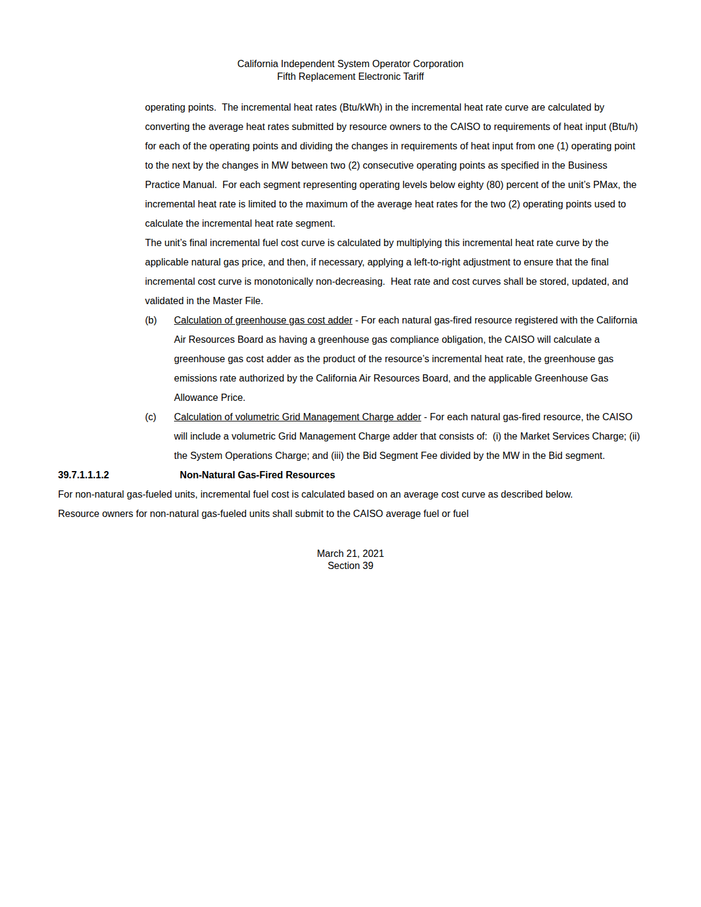California Independent System Operator Corporation
Fifth Replacement Electronic Tariff
operating points. The incremental heat rates (Btu/kWh) in the incremental heat rate curve are calculated by converting the average heat rates submitted by resource owners to the CAISO to requirements of heat input (Btu/h) for each of the operating points and dividing the changes in requirements of heat input from one (1) operating point to the next by the changes in MW between two (2) consecutive operating points as specified in the Business Practice Manual. For each segment representing operating levels below eighty (80) percent of the unit’s PMax, the incremental heat rate is limited to the maximum of the average heat rates for the two (2) operating points used to calculate the incremental heat rate segment.
The unit’s final incremental fuel cost curve is calculated by multiplying this incremental heat rate curve by the applicable natural gas price, and then, if necessary, applying a left-to-right adjustment to ensure that the final incremental cost curve is monotonically non-decreasing. Heat rate and cost curves shall be stored, updated, and validated in the Master File.
(b)
Calculation of greenhouse gas cost adder - For each natural gas-fired resource registered with the California Air Resources Board as having a greenhouse gas compliance obligation, the CAISO will calculate a greenhouse gas cost adder as the product of the resource’s incremental heat rate, the greenhouse gas emissions rate authorized by the California Air Resources Board, and the applicable Greenhouse Gas Allowance Price.
(c)
Calculation of volumetric Grid Management Charge adder - For each natural gas-fired resource, the CAISO will include a volumetric Grid Management Charge adder that consists of: (i) the Market Services Charge; (ii) the System Operations Charge; and (iii) the Bid Segment Fee divided by the MW in the Bid segment.
39.7.1.1.1.2 Non-Natural Gas-Fired Resources
For non-natural gas-fueled units, incremental fuel cost is calculated based on an average cost curve as described below.
Resource owners for non-natural gas-fueled units shall submit to the CAISO average fuel or fuel
March 21, 2021
Section 39